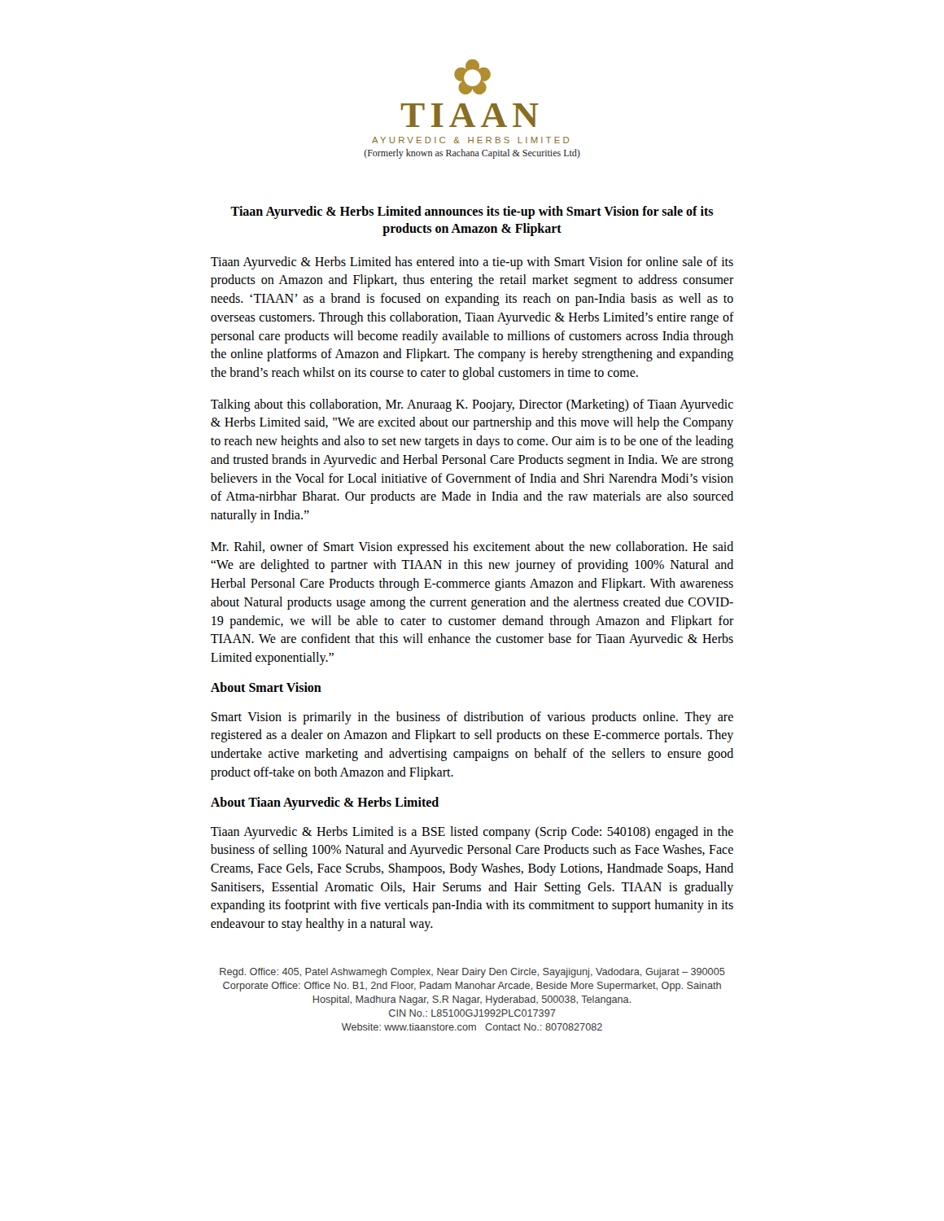✿
TIAAN
AYURVEDIC & HERBS LIMITED
(Formerly known as Rachana Capital & Securities Ltd)
Tiaan Ayurvedic & Herbs Limited announces its tie-up with Smart Vision for sale of its products on Amazon & Flipkart
Tiaan Ayurvedic & Herbs Limited has entered into a tie-up with Smart Vision for online sale of its products on Amazon and Flipkart, thus entering the retail market segment to address consumer needs. ‘TIAAN’ as a brand is focused on expanding its reach on pan-India basis as well as to overseas customers. Through this collaboration, Tiaan Ayurvedic & Herbs Limited’s entire range of personal care products will become readily available to millions of customers across India through the online platforms of Amazon and Flipkart. The company is hereby strengthening and expanding the brand’s reach whilst on its course to cater to global customers in time to come.
Talking about this collaboration, Mr. Anuraag K. Poojary, Director (Marketing) of Tiaan Ayurvedic & Herbs Limited said, "We are excited about our partnership and this move will help the Company to reach new heights and also to set new targets in days to come. Our aim is to be one of the leading and trusted brands in Ayurvedic and Herbal Personal Care Products segment in India. We are strong believers in the Vocal for Local initiative of Government of India and Shri Narendra Modi’s vision of Atma-nirbhar Bharat. Our products are Made in India and the raw materials are also sourced naturally in India.”
Mr. Rahil, owner of Smart Vision expressed his excitement about the new collaboration. He said “We are delighted to partner with TIAAN in this new journey of providing 100% Natural and Herbal Personal Care Products through E-commerce giants Amazon and Flipkart. With awareness about Natural products usage among the current generation and the alertness created due COVID-19 pandemic, we will be able to cater to customer demand through Amazon and Flipkart for TIAAN. We are confident that this will enhance the customer base for Tiaan Ayurvedic & Herbs Limited exponentially.”
About Smart Vision
Smart Vision is primarily in the business of distribution of various products online. They are registered as a dealer on Amazon and Flipkart to sell products on these E-commerce portals. They undertake active marketing and advertising campaigns on behalf of the sellers to ensure good product off-take on both Amazon and Flipkart.
About Tiaan Ayurvedic & Herbs Limited
Tiaan Ayurvedic & Herbs Limited is a BSE listed company (Scrip Code: 540108) engaged in the business of selling 100% Natural and Ayurvedic Personal Care Products such as Face Washes, Face Creams, Face Gels, Face Scrubs, Shampoos, Body Washes, Body Lotions, Handmade Soaps, Hand Sanitisers, Essential Aromatic Oils, Hair Serums and Hair Setting Gels. TIAAN is gradually expanding its footprint with five verticals pan-India with its commitment to support humanity in its endeavour to stay healthy in a natural way.
Regd. Office: 405, Patel Ashwamegh Complex, Near Dairy Den Circle, Sayajigunj, Vadodara, Gujarat – 390005
Corporate Office: Office No. B1, 2nd Floor, Padam Manohar Arcade, Beside More Supermarket, Opp. Sainath Hospital, Madhura Nagar, S.R Nagar, Hyderabad, 500038, Telangana.
CIN No.: L85100GJ1992PLC017397
Website: www.tiaanstore.com Contact No.: 8070827082